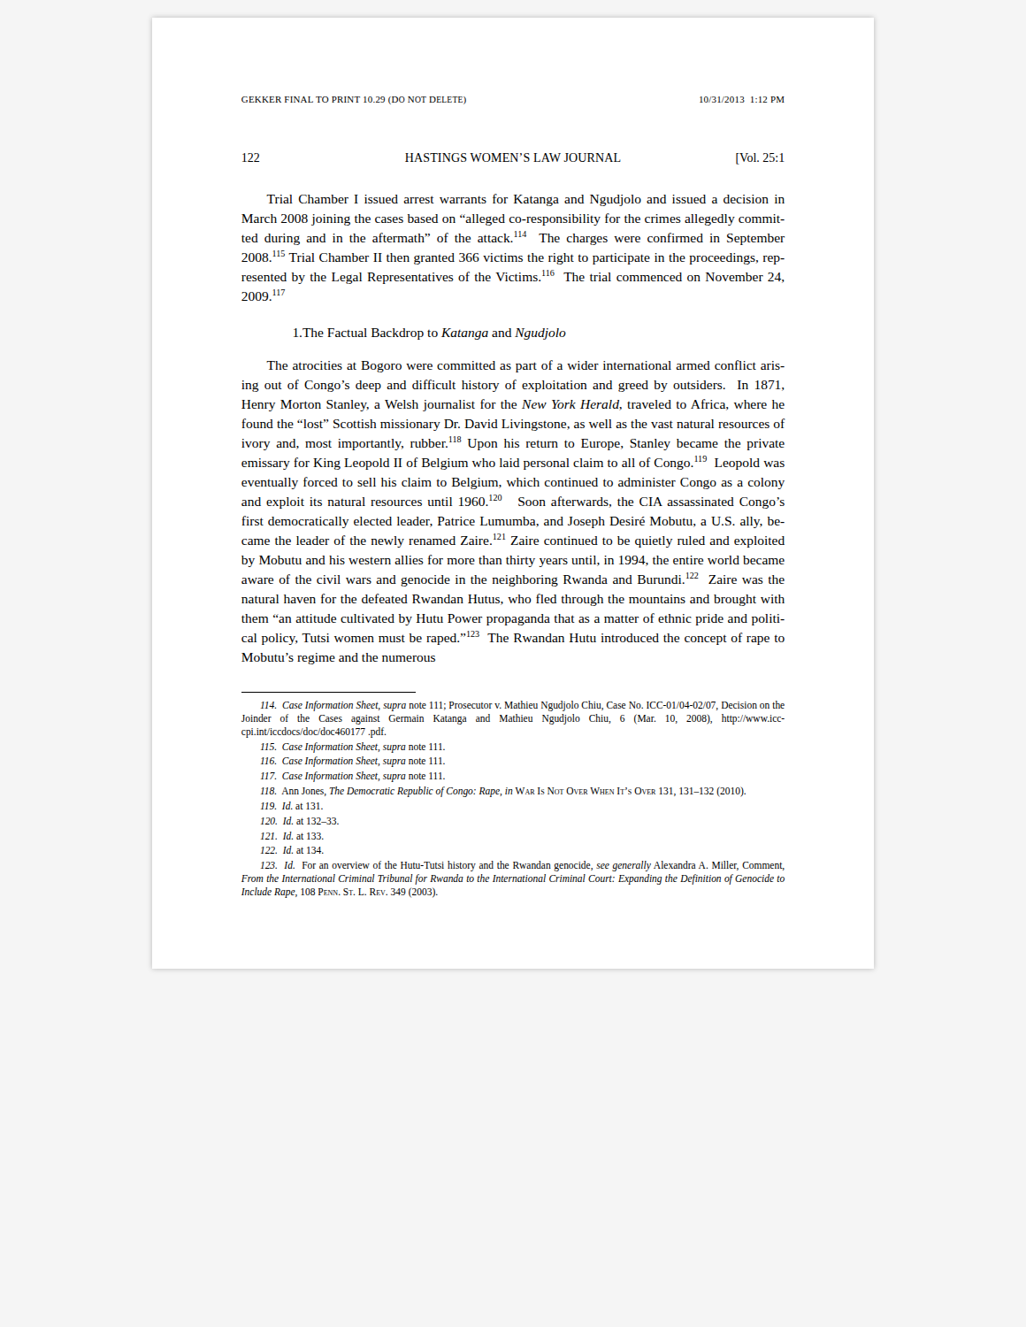GEKKER FINAL TO PRINT 10.29 (DO NOT DELETE) 10/31/2013 1:12 PM
122 HASTINGS WOMEN’S LAW JOURNAL [Vol. 25:1
Trial Chamber I issued arrest warrants for Katanga and Ngudjolo and issued a decision in March 2008 joining the cases based on “alleged co-responsibility for the crimes allegedly committed during and in the aftermath” of the attack.114 The charges were confirmed in September 2008.115 Trial Chamber II then granted 366 victims the right to participate in the proceedings, represented by the Legal Representatives of the Victims.116 The trial commenced on November 24, 2009.117
1. The Factual Backdrop to Katanga and Ngudjolo
The atrocities at Bogoro were committed as part of a wider international armed conflict arising out of Congo’s deep and difficult history of exploitation and greed by outsiders. In 1871, Henry Morton Stanley, a Welsh journalist for the New York Herald, traveled to Africa, where he found the “lost” Scottish missionary Dr. David Livingstone, as well as the vast natural resources of ivory and, most importantly, rubber.118 Upon his return to Europe, Stanley became the private emissary for King Leopold II of Belgium who laid personal claim to all of Congo.119 Leopold was eventually forced to sell his claim to Belgium, which continued to administer Congo as a colony and exploit its natural resources until 1960.120 Soon afterwards, the CIA assassinated Congo’s first democratically elected leader, Patrice Lumumba, and Joseph Desiré Mobutu, a U.S. ally, became the leader of the newly renamed Zaire.121 Zaire continued to be quietly ruled and exploited by Mobutu and his western allies for more than thirty years until, in 1994, the entire world became aware of the civil wars and genocide in the neighboring Rwanda and Burundi.122 Zaire was the natural haven for the defeated Rwandan Hutus, who fled through the mountains and brought with them “an attitude cultivated by Hutu Power propaganda that as a matter of ethnic pride and political policy, Tutsi women must be raped.”123 The Rwandan Hutu introduced the concept of rape to Mobutu’s regime and the numerous
114. Case Information Sheet, supra note 111; Prosecutor v. Mathieu Ngudjolo Chiu, Case No. ICC-01/04-02/07, Decision on the Joinder of the Cases against Germain Katanga and Mathieu Ngudjolo Chiu, 6 (Mar. 10, 2008), http://www.icc-cpi.int/iccdocs/doc/doc460177 .pdf.
115. Case Information Sheet, supra note 111.
116. Case Information Sheet, supra note 111.
117. Case Information Sheet, supra note 111.
118. Ann Jones, The Democratic Republic of Congo: Rape, in War Is Not Over When It’s Over 131, 131–132 (2010).
119. Id. at 131.
120. Id. at 132–33.
121. Id. at 133.
122. Id. at 134.
123. Id. For an overview of the Hutu-Tutsi history and the Rwandan genocide, see generally Alexandra A. Miller, Comment, From the International Criminal Tribunal for Rwanda to the International Criminal Court: Expanding the Definition of Genocide to Include Rape, 108 Penn. St. L. Rev. 349 (2003).